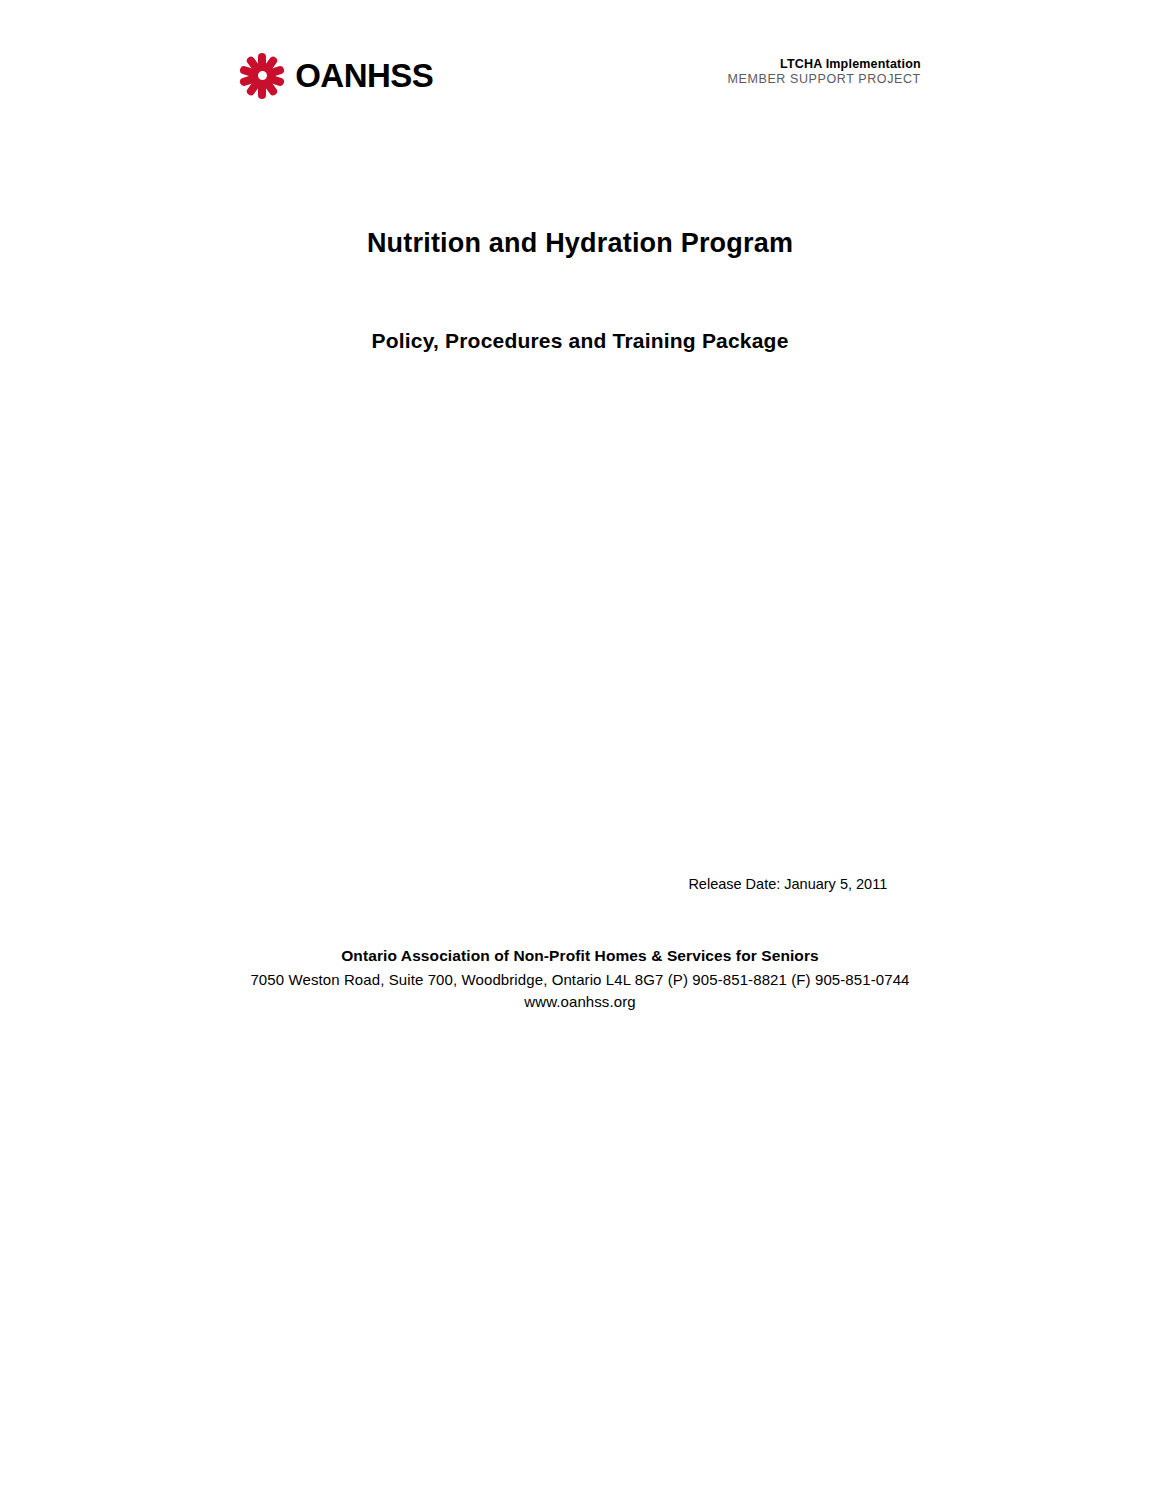OANHSS
LTCHA Implementation
MEMBER SUPPORT PROJECT
Nutrition and Hydration Program
Policy, Procedures and Training Package
Release Date: January 5, 2011
Ontario Association of Non-Profit Homes & Services for Seniors
7050 Weston Road, Suite 700, Woodbridge, Ontario L4L 8G7 (P) 905-851-8821 (F) 905-851-0744 www.oanhss.org